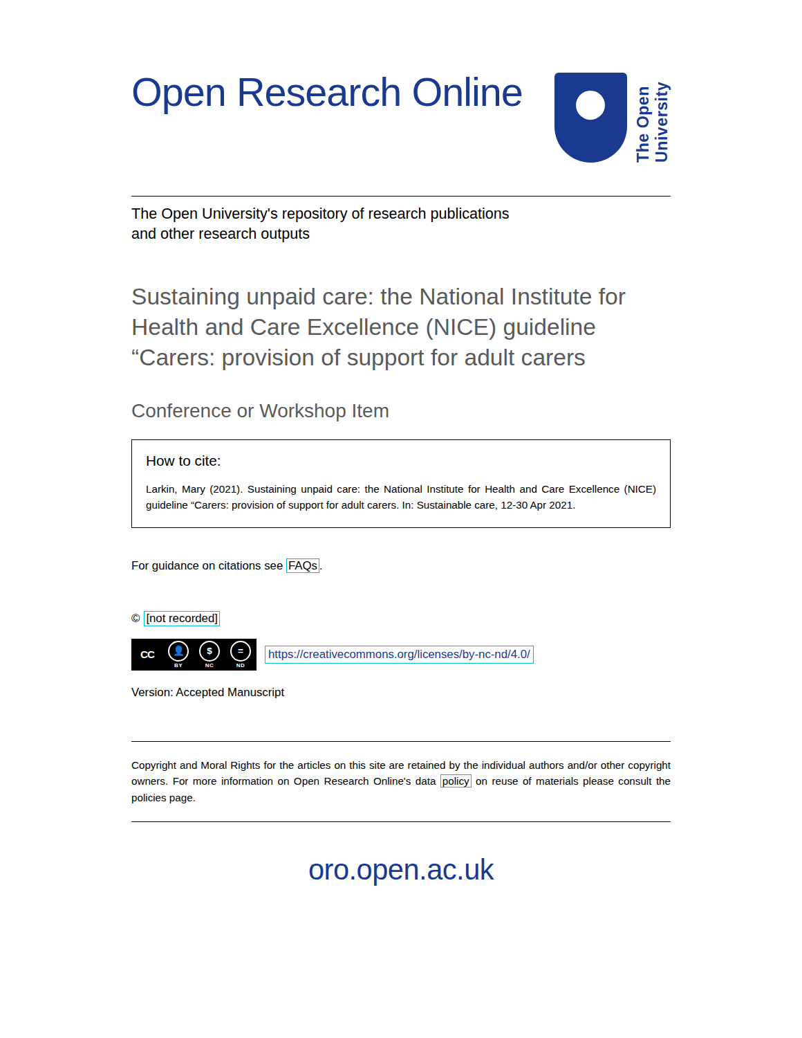The Open
University
Open Research Online
The Open University's repository of research publications
and other research outputs
Sustaining unpaid care: the National Institute for Health and Care Excellence (NICE) guideline “Carers: provision of support for adult carers
Conference or Workshop Item
How to cite:
Larkin, Mary (2021). Sustaining unpaid care: the National Institute for Health and Care Excellence (NICE) guideline “Carers: provision of support for adult carers. In: Sustainable care, 12-30 Apr 2021.
For guidance on citations see FAQs.
© [not recorded]
CC
👤 BY
$ NC
= ND
https://creativecommons.org/licenses/by-nc-nd/4.0/
Version: Accepted Manuscript
Copyright and Moral Rights for the articles on this site are retained by the individual authors and/or other copyright owners. For more information on Open Research Online's data policy on reuse of materials please consult the policies page.
oro.open.ac.uk